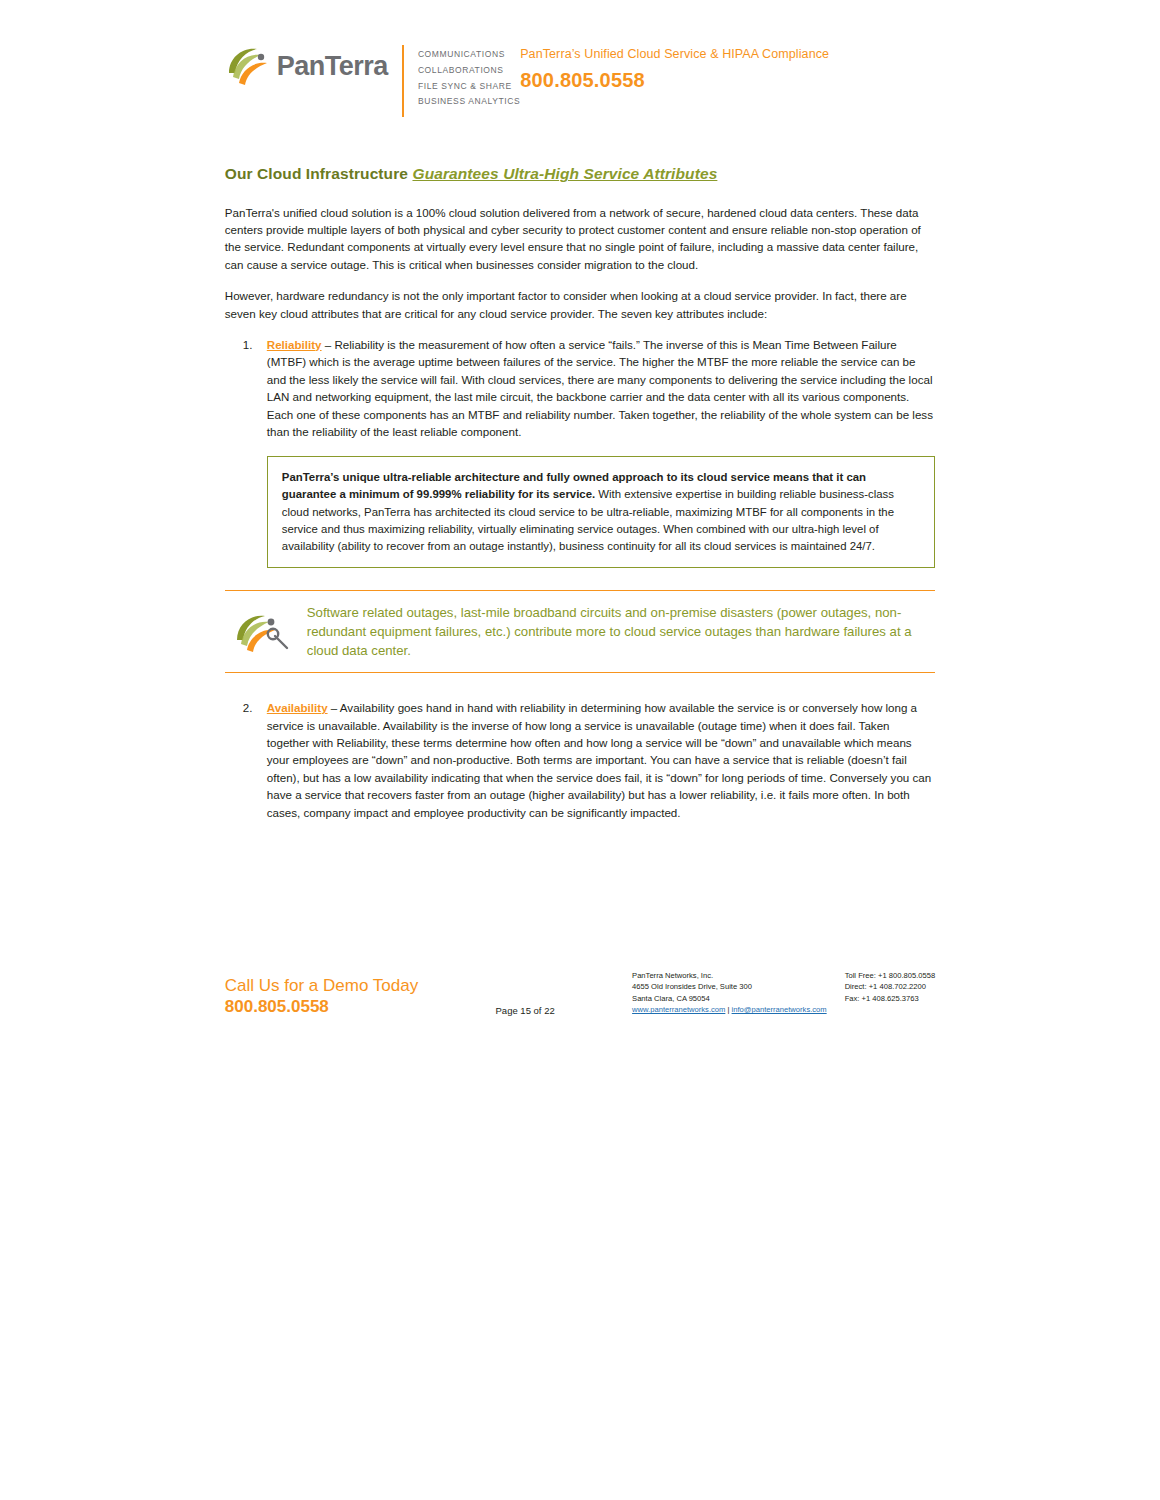Pan Terra
COMMUNICATIONS
COLLABORATIONS
FILE SYNC & SHARE
BUSINESS ANALYTICS
PanTerra’s Unified Cloud Service & HIPAA Compliance
800.805.0558
Our Cloud Infrastructure Guarantees Ultra-High Service Attributes
PanTerra's unified cloud solution is a 100% cloud solution delivered from a network of secure, hardened cloud data centers. These data centers provide multiple layers of both physical and cyber security to protect customer content and ensure reliable non-stop operation of the service. Redundant components at virtually every level ensure that no single point of failure, including a massive data center failure, can cause a service outage. This is critical when businesses consider migration to the cloud.
However, hardware redundancy is not the only important factor to consider when looking at a cloud service provider. In fact, there are seven key cloud attributes that are critical for any cloud service provider. The seven key attributes include:
Reliability – Reliability is the measurement of how often a service “fails.” The inverse of this is Mean Time Between Failure (MTBF) which is the average uptime between failures of the service. The higher the MTBF the more reliable the service can be and the less likely the service will fail. With cloud services, there are many components to delivering the service including the local LAN and networking equipment, the last mile circuit, the backbone carrier and the data center with all its various components. Each one of these components has an MTBF and reliability number. Taken together, the reliability of the whole system can be less than the reliability of the least reliable component.
PanTerra’s unique ultra-reliable architecture and fully owned approach to its cloud service means that it can guarantee a minimum of 99.999% reliability for its service. With extensive expertise in building reliable business-class cloud networks, PanTerra has architected its cloud service to be ultra-reliable, maximizing MTBF for all components in the service and thus maximizing reliability, virtually eliminating service outages. When combined with our ultra-high level of availability (ability to recover from an outage instantly), business continuity for all its cloud services is maintained 24/7.
Software related outages, last-mile broadband circuits and on-premise disasters (power outages, non-redundant equipment failures, etc.) contribute more to cloud service outages than hardware failures at a cloud data center.
Availability – Availability goes hand in hand with reliability in determining how available the service is or conversely how long a service is unavailable. Availability is the inverse of how long a service is unavailable (outage time) when it does fail. Taken together with Reliability, these terms determine how often and how long a service will be “down” and unavailable which means your employees are “down” and non-productive. Both terms are important. You can have a service that is reliable (doesn’t fail often), but has a low availability indicating that when the service does fail, it is “down” for long periods of time. Conversely you can have a service that recovers faster from an outage (higher availability) but has a lower reliability, i.e. it fails more often. In both cases, company impact and employee productivity can be significantly impacted.
Call Us for a Demo Today 800.805.0558
Page 15 of 22
PanTerra Networks, Inc.
4655 Old Ironsides Drive, Suite 300
Santa Clara, CA 95054
www.panterranetworks.com | info@panterranetworks.com
Toll Free: +1 800.805.0558
Direct: +1 408.702.2200
Fax: +1 408.625.3763